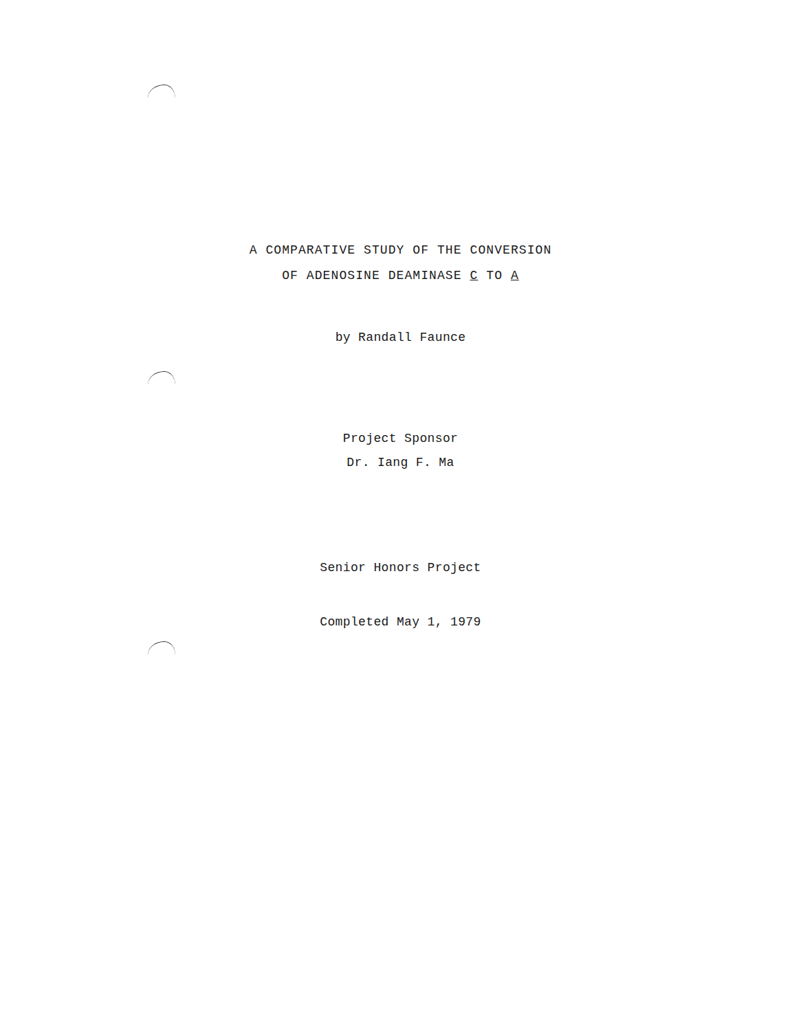A COMPARATIVE STUDY OF THE CONVERSION
OF ADENOSINE DEAMINASE C TO A
by Randall Faunce
Project Sponsor
Dr. Iang F. Ma
Senior Honors Project
Completed May 1, 1979